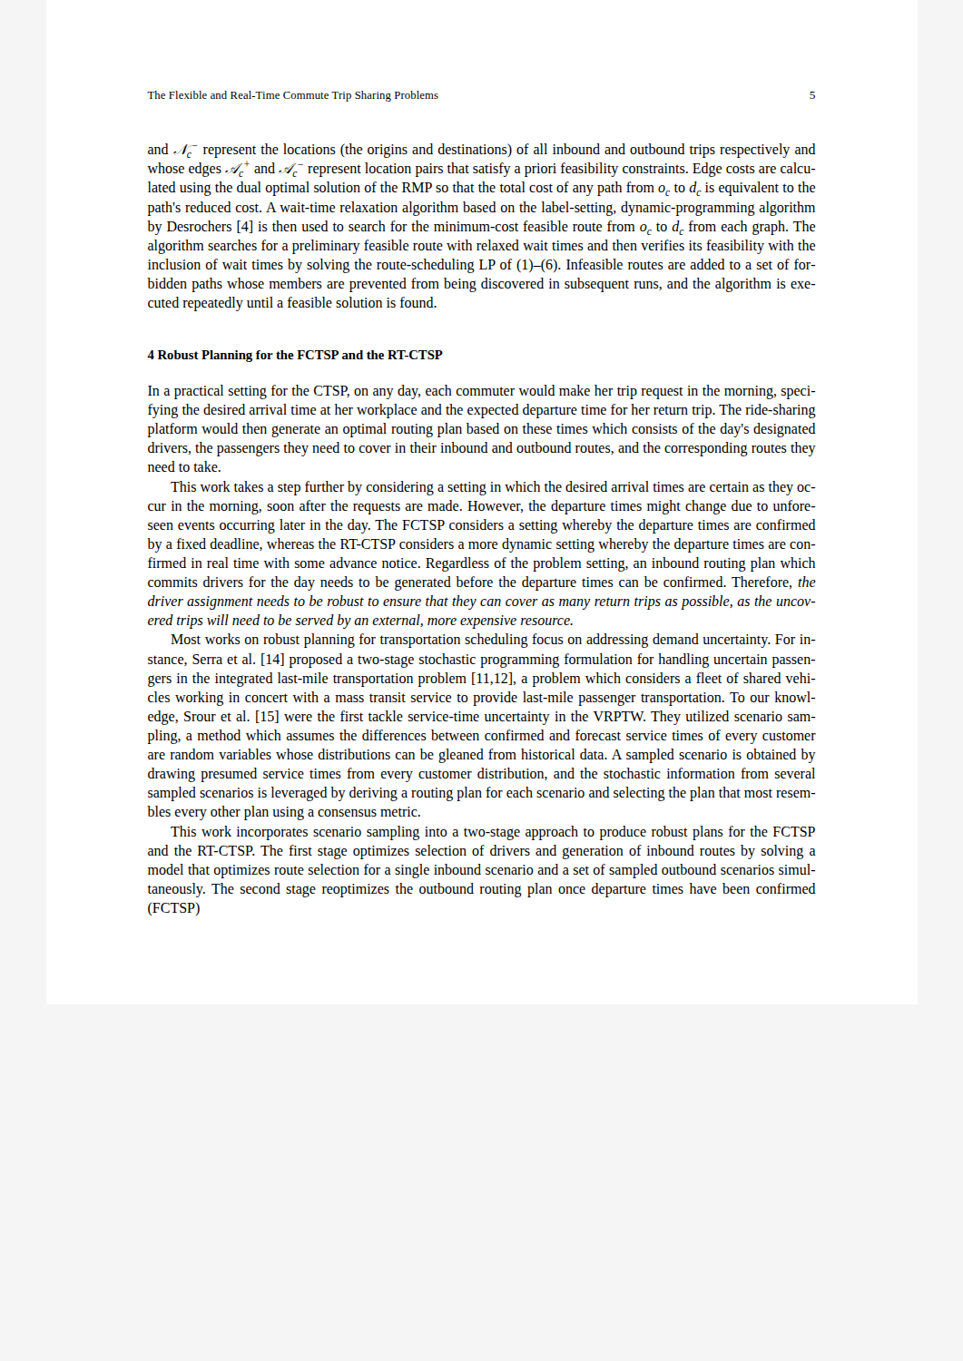The Flexible and Real-Time Commute Trip Sharing Problems 5
and 𝒩c− represent the locations (the origins and destinations) of all inbound and outbound trips respectively and whose edges 𝒜c+ and 𝒜c− represent location pairs that satisfy a priori feasibility constraints. Edge costs are calculated using the dual optimal solution of the RMP so that the total cost of any path from oc to dc is equivalent to the path's reduced cost. A wait-time relaxation algorithm based on the label-setting, dynamic-programming algorithm by Desrochers [4] is then used to search for the minimum-cost feasible route from oc to dc from each graph. The algorithm searches for a preliminary feasible route with relaxed wait times and then verifies its feasibility with the inclusion of wait times by solving the route-scheduling LP of (1)–(6). Infeasible routes are added to a set of forbidden paths whose members are prevented from being discovered in subsequent runs, and the algorithm is executed repeatedly until a feasible solution is found.
4 Robust Planning for the FCTSP and the RT-CTSP
In a practical setting for the CTSP, on any day, each commuter would make her trip request in the morning, specifying the desired arrival time at her workplace and the expected departure time for her return trip. The ride-sharing platform would then generate an optimal routing plan based on these times which consists of the day's designated drivers, the passengers they need to cover in their inbound and outbound routes, and the corresponding routes they need to take.
This work takes a step further by considering a setting in which the desired arrival times are certain as they occur in the morning, soon after the requests are made. However, the departure times might change due to unforeseen events occurring later in the day. The FCTSP considers a setting whereby the departure times are confirmed by a fixed deadline, whereas the RT-CTSP considers a more dynamic setting whereby the departure times are confirmed in real time with some advance notice. Regardless of the problem setting, an inbound routing plan which commits drivers for the day needs to be generated before the departure times can be confirmed. Therefore, the driver assignment needs to be robust to ensure that they can cover as many return trips as possible, as the uncovered trips will need to be served by an external, more expensive resource.
Most works on robust planning for transportation scheduling focus on addressing demand uncertainty. For instance, Serra et al. [14] proposed a two-stage stochastic programming formulation for handling uncertain passengers in the integrated last-mile transportation problem [11,12], a problem which considers a fleet of shared vehicles working in concert with a mass transit service to provide last-mile passenger transportation. To our knowledge, Srour et al. [15] were the first tackle service-time uncertainty in the VRPTW. They utilized scenario sampling, a method which assumes the differences between confirmed and forecast service times of every customer are random variables whose distributions can be gleaned from historical data. A sampled scenario is obtained by drawing presumed service times from every customer distribution, and the stochastic information from several sampled scenarios is leveraged by deriving a routing plan for each scenario and selecting the plan that most resembles every other plan using a consensus metric.
This work incorporates scenario sampling into a two-stage approach to produce robust plans for the FCTSP and the RT-CTSP. The first stage optimizes selection of drivers and generation of inbound routes by solving a model that optimizes route selection for a single inbound scenario and a set of sampled outbound scenarios simultaneously. The second stage reoptimizes the outbound routing plan once departure times have been confirmed (FCTSP)